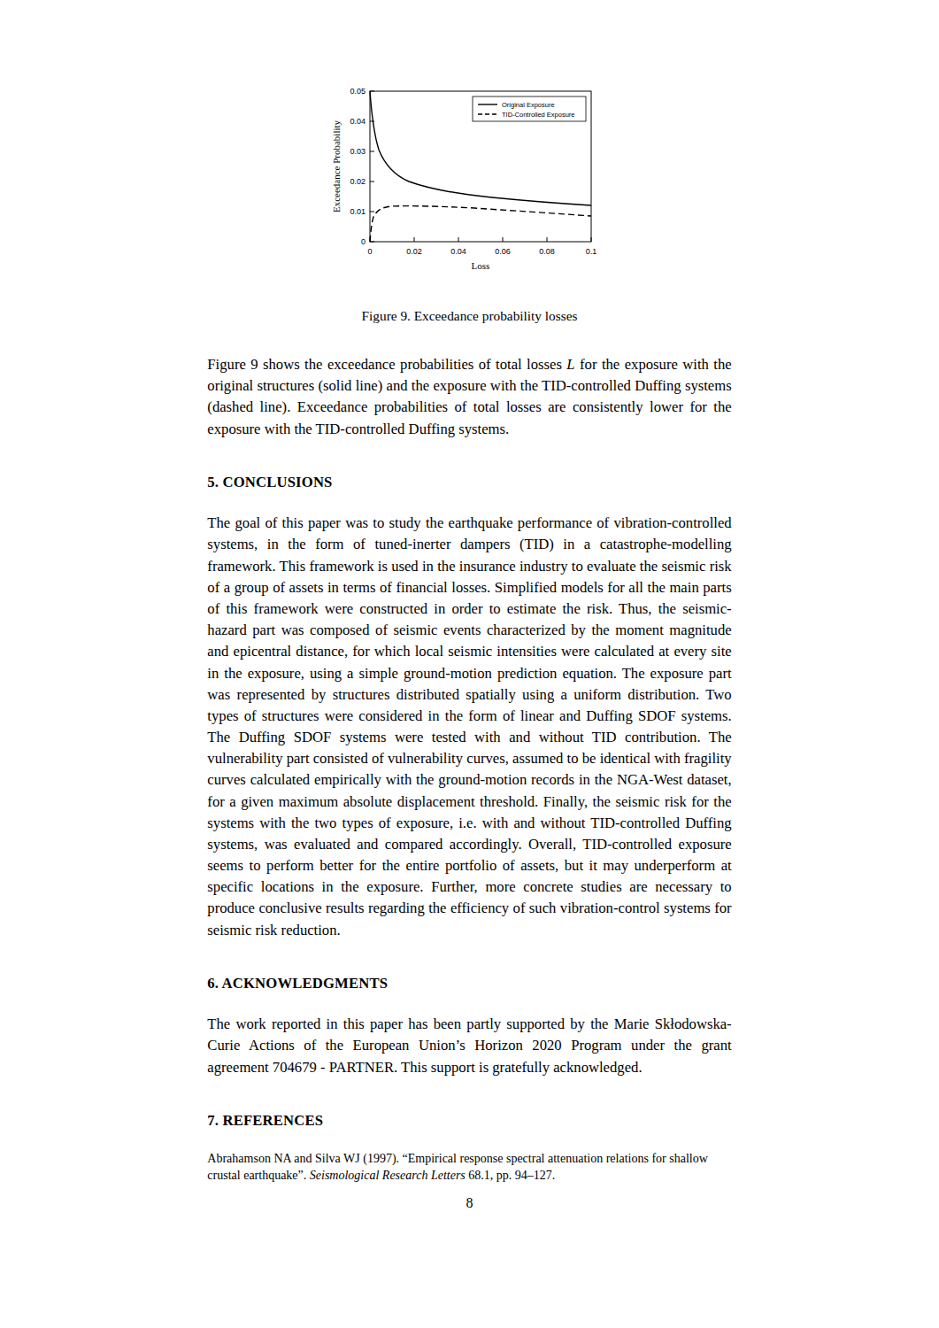0 0.01 0.02 0.03 0.04 0.05 0 0.02 0.04 0.06 0.08 0.1 Loss Exceedance Probability Original Exposure TID-Controlled Exposure
Figure 9. Exceedance probability losses
Figure 9 shows the exceedance probabilities of total losses L for the exposure with the original structures (solid line) and the exposure with the TID-controlled Duffing systems (dashed line). Exceedance probabilities of total losses are consistently lower for the exposure with the TID-controlled Duffing systems.
5. CONCLUSIONS
The goal of this paper was to study the earthquake performance of vibration-controlled systems, in the form of tuned-inerter dampers (TID) in a catastrophe-modelling framework. This framework is used in the insurance industry to evaluate the seismic risk of a group of assets in terms of financial losses. Simplified models for all the main parts of this framework were constructed in order to estimate the risk. Thus, the seismic-hazard part was composed of seismic events characterized by the moment magnitude and epicentral distance, for which local seismic intensities were calculated at every site in the exposure, using a simple ground-motion prediction equation. The exposure part was represented by structures distributed spatially using a uniform distribution. Two types of structures were considered in the form of linear and Duffing SDOF systems. The Duffing SDOF systems were tested with and without TID contribution. The vulnerability part consisted of vulnerability curves, assumed to be identical with fragility curves calculated empirically with the ground-motion records in the NGA-West dataset, for a given maximum absolute displacement threshold. Finally, the seismic risk for the systems with the two types of exposure, i.e. with and without TID-controlled Duffing systems, was evaluated and compared accordingly. Overall, TID-controlled exposure seems to perform better for the entire portfolio of assets, but it may underperform at specific locations in the exposure. Further, more concrete studies are necessary to produce conclusive results regarding the efficiency of such vibration-control systems for seismic risk reduction.
6. ACKNOWLEDGMENTS
The work reported in this paper has been partly supported by the Marie Skłodowska-Curie Actions of the European Union’s Horizon 2020 Program under the grant agreement 704679 - PARTNER. This support is gratefully acknowledged.
7. REFERENCES
Abrahamson NA and Silva WJ (1997). “Empirical response spectral attenuation relations for shallow crustal earthquake”. Seismological Research Letters 68.1, pp. 94–127.
8